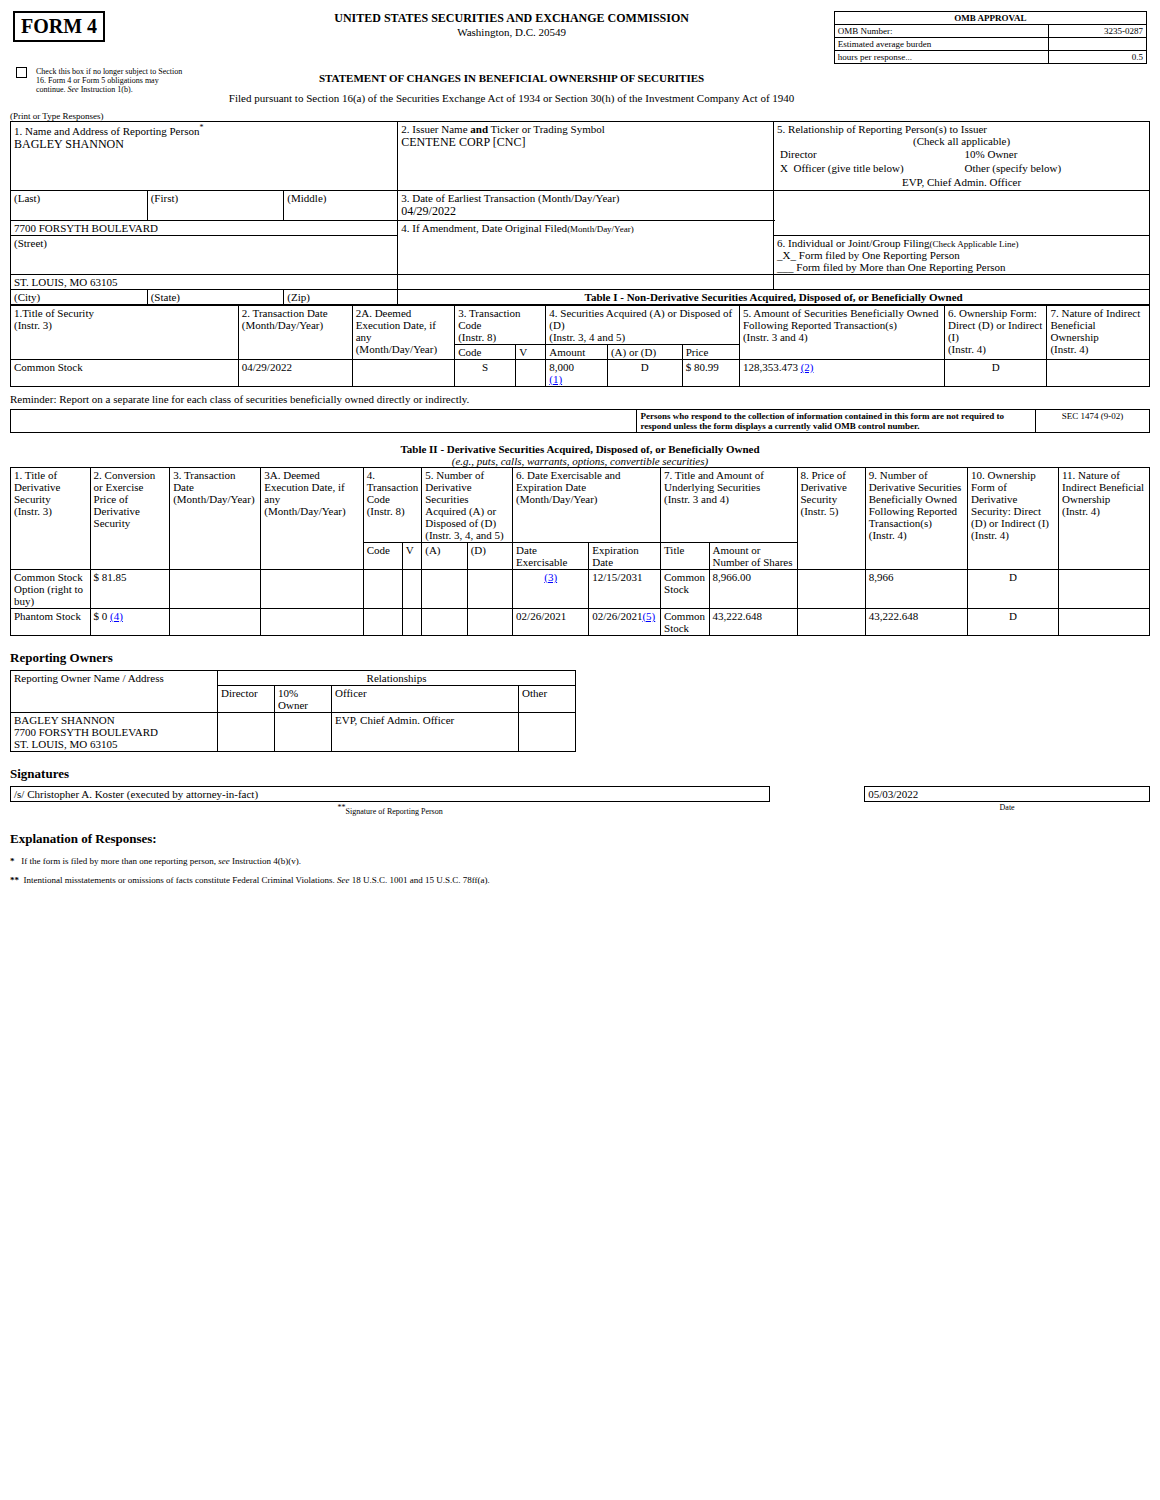| FORM 4 | UNITED STATES SECURITIES AND EXCHANGE COMMISSION Washington, D.C. 20549 | / OMB APPROVAL / / OMB Number: / 3235-0287 / / Estimated average burden / / / hours per response... / 0.5 / |
| / / Check this box if no longer subject to Section 16. Form 4 or Form 5 obligations may continue. See Instruction 1(b). / | STATEMENT OF CHANGES IN BENEFICIAL OWNERSHIP OF SECURITIES Filed pursuant to Section 16(a) of the Securities Exchange Act of 1934 or Section 30(h) of the Investment Company Act of 1940 | |
(Print or Type Responses)
| 1. Name and Address of Reporting Person * BAGLEY SHANNON | 2. Issuer Name and Ticker or Trading Symbol CENTENE CORP [CNC] | 5. Relationship of Reporting Person(s) to Issuer (Check all applicable) / Director / 10% Owner / / X Officer (give title below) / Other (specify below) / / EVP, Chief Admin. Officer / |
| (Last) | (First) | (Middle) | 3. Date of Earliest Transaction (Month/Day/Year) 04/29/2022 | |
| 7700 FORSYTH BOULEVARD | 4. If Amendment, Date Original Filed (Month/Day/Year) |
| (Street) | 6. Individual or Joint/Group Filing (Check Applicable Line) _X_ Form filed by One Reporting Person ___ Form filed by More than One Reporting Person |
| ST. LOUIS, MO 63105 | | |
| (City) | (State) | (Zip) | Table I - Non-Derivative Securities Acquired, Disposed of, or Beneficially Owned |
| 1.Title of Security (Instr. 3) | 2. Transaction Date (Month/Day/Year) | 2A. Deemed Execution Date, if any (Month/Day/Year) | 3. Transaction Code (Instr. 8) | 4. Securities Acquired (A) or Disposed of (D) (Instr. 3, 4 and 5) | 5. Amount of Securities Beneficially Owned Following Reported Transaction(s) (Instr. 3 and 4) | 6. Ownership Form: Direct (D) or Indirect (I) (Instr. 4) | 7. Nature of Indirect Beneficial Ownership (Instr. 4) |
| Code | V | Amount | (A) or (D) | Price |
| Common Stock | 04/29/2022 | | S | | 8,000 (1) | D | $ 80.99 | 128,353.473 (2) | D | |
Reminder: Report on a separate line for each class of securities beneficially owned directly or indirectly.
| | Persons who respond to the collection of information contained in this form are not required to respond unless the form displays a currently valid OMB control number. | SEC 1474 (9-02) |
Table II - Derivative Securities Acquired, Disposed of, or Beneficially Owned
(e.g., puts, calls, warrants, options, convertible securities)
| 1. Title of Derivative Security (Instr. 3) | 2. Conversion or Exercise Price of Derivative Security | 3. Transaction Date (Month/Day/Year) | 3A. Deemed Execution Date, if any (Month/Day/Year) | 4. Transaction Code (Instr. 8) | 5. Number of Derivative Securities Acquired (A) or Disposed of (D) (Instr. 3, 4, and 5) | 6. Date Exercisable and Expiration Date (Month/Day/Year) | 7. Title and Amount of Underlying Securities (Instr. 3 and 4) | 8. Price of Derivative Security (Instr. 5) | 9. Number of Derivative Securities Beneficially Owned Following Reported Transaction(s) (Instr. 4) | 10. Ownership Form of Derivative Security: Direct (D) or Indirect (I) (Instr. 4) | 11. Nature of Indirect Beneficial Ownership (Instr. 4) |
| Code | V | (A) | (D) | Date Exercisable | Expiration Date | Title | Amount or Number of Shares |
| Common Stock Option (right to buy) | $ 81.85 | | | | | | | (3) | 12/15/2031 | Common Stock | 8,966.00 | | 8,966 | D | |
| Phantom Stock | $ 0 (4) | | | | | | | 02/26/2021 | 02/26/2021 (5) | Common Stock | 43,222.648 | | 43,222.648 | D | |
Reporting Owners
| Reporting Owner Name / Address | Relationships |
| Director | 10% Owner | Officer | Other |
| BAGLEY SHANNON 7700 FORSYTH BOULEVARD ST. LOUIS, MO 63105 | | | EVP, Chief Admin. Officer | |
Signatures
| /s/ Christopher A. Koster (executed by attorney-in-fact) | | 05/03/2022 |
| ** Signature of Reporting Person | | Date |
Explanation of Responses:
* If the form is filed by more than one reporting person, see Instruction 4(b)(v).
** Intentional misstatements or omissions of facts constitute Federal Criminal Violations. See 18 U.S.C. 1001 and 15 U.S.C. 78ff(a).